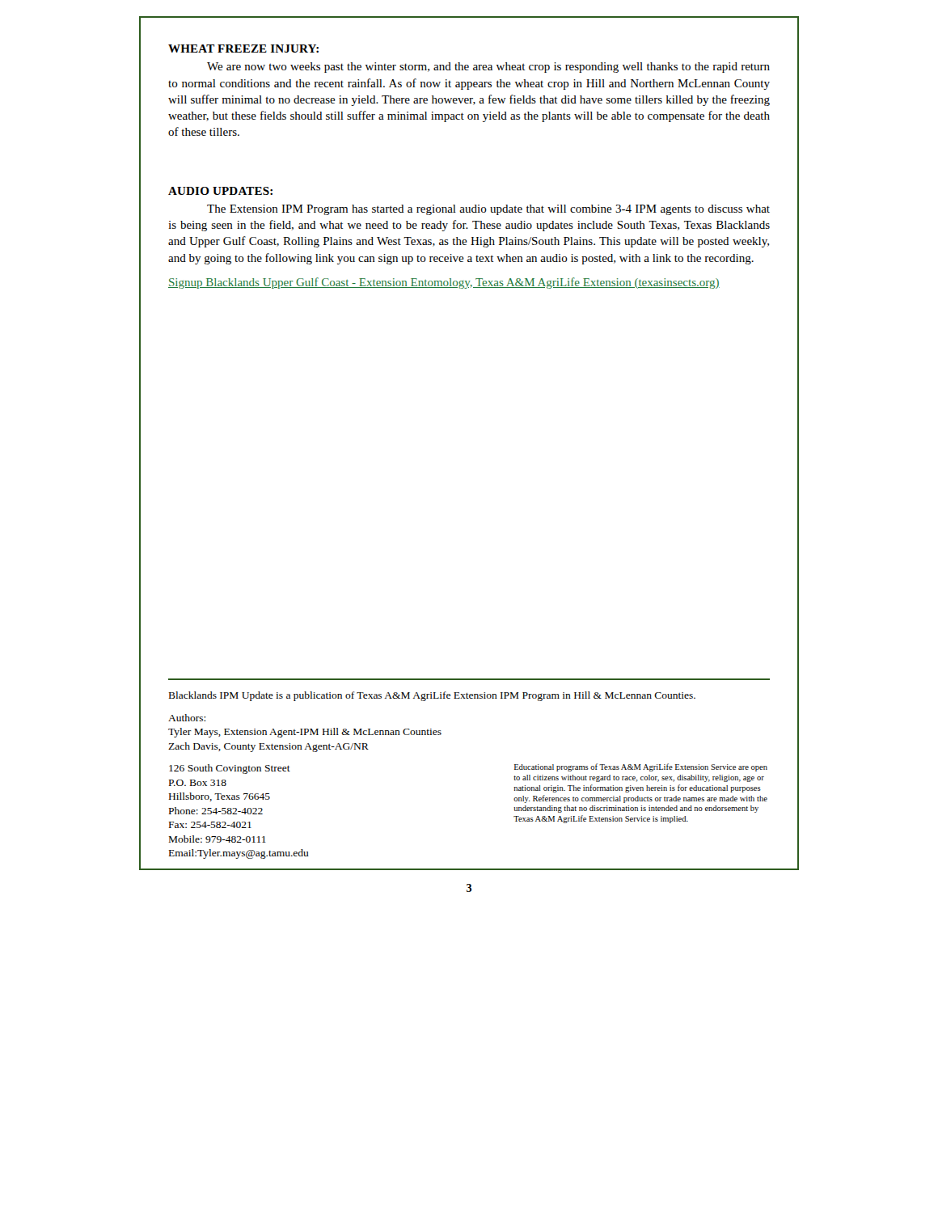WHEAT FREEZE INJURY:
We are now two weeks past the winter storm, and the area wheat crop is responding well thanks to the rapid return to normal conditions and the recent rainfall. As of now it appears the wheat crop in Hill and Northern McLennan County will suffer minimal to no decrease in yield. There are however, a few fields that did have some tillers killed by the freezing weather, but these fields should still suffer a minimal impact on yield as the plants will be able to compensate for the death of these tillers.
AUDIO UPDATES:
The Extension IPM Program has started a regional audio update that will combine 3-4 IPM agents to discuss what is being seen in the field, and what we need to be ready for. These audio updates include South Texas, Texas Blacklands and Upper Gulf Coast, Rolling Plains and West Texas, as the High Plains/South Plains. This update will be posted weekly, and by going to the following link you can sign up to receive a text when an audio is posted, with a link to the recording.
Signup Blacklands Upper Gulf Coast - Extension Entomology, Texas A&M AgriLife Extension (texasinsects.org)
Blacklands IPM Update is a publication of Texas A&M AgriLife Extension IPM Program in Hill & McLennan Counties.
Authors:
Tyler Mays, Extension Agent-IPM Hill & McLennan Counties
Zach Davis, County Extension Agent-AG/NR
126 South Covington Street
P.O. Box 318
Hillsboro, Texas 76645
Phone: 254-582-4022
Fax: 254-582-4021
Mobile: 979-482-0111
Email:Tyler.mays@ag.tamu.edu
Educational programs of Texas A&M AgriLife Extension Service are open to all citizens without regard to race, color, sex, disability, religion, age or national origin. The information given herein is for educational purposes only. References to commercial products or trade names are made with the understanding that no discrimination is intended and no endorsement by Texas A&M AgriLife Extension Service is implied.
3